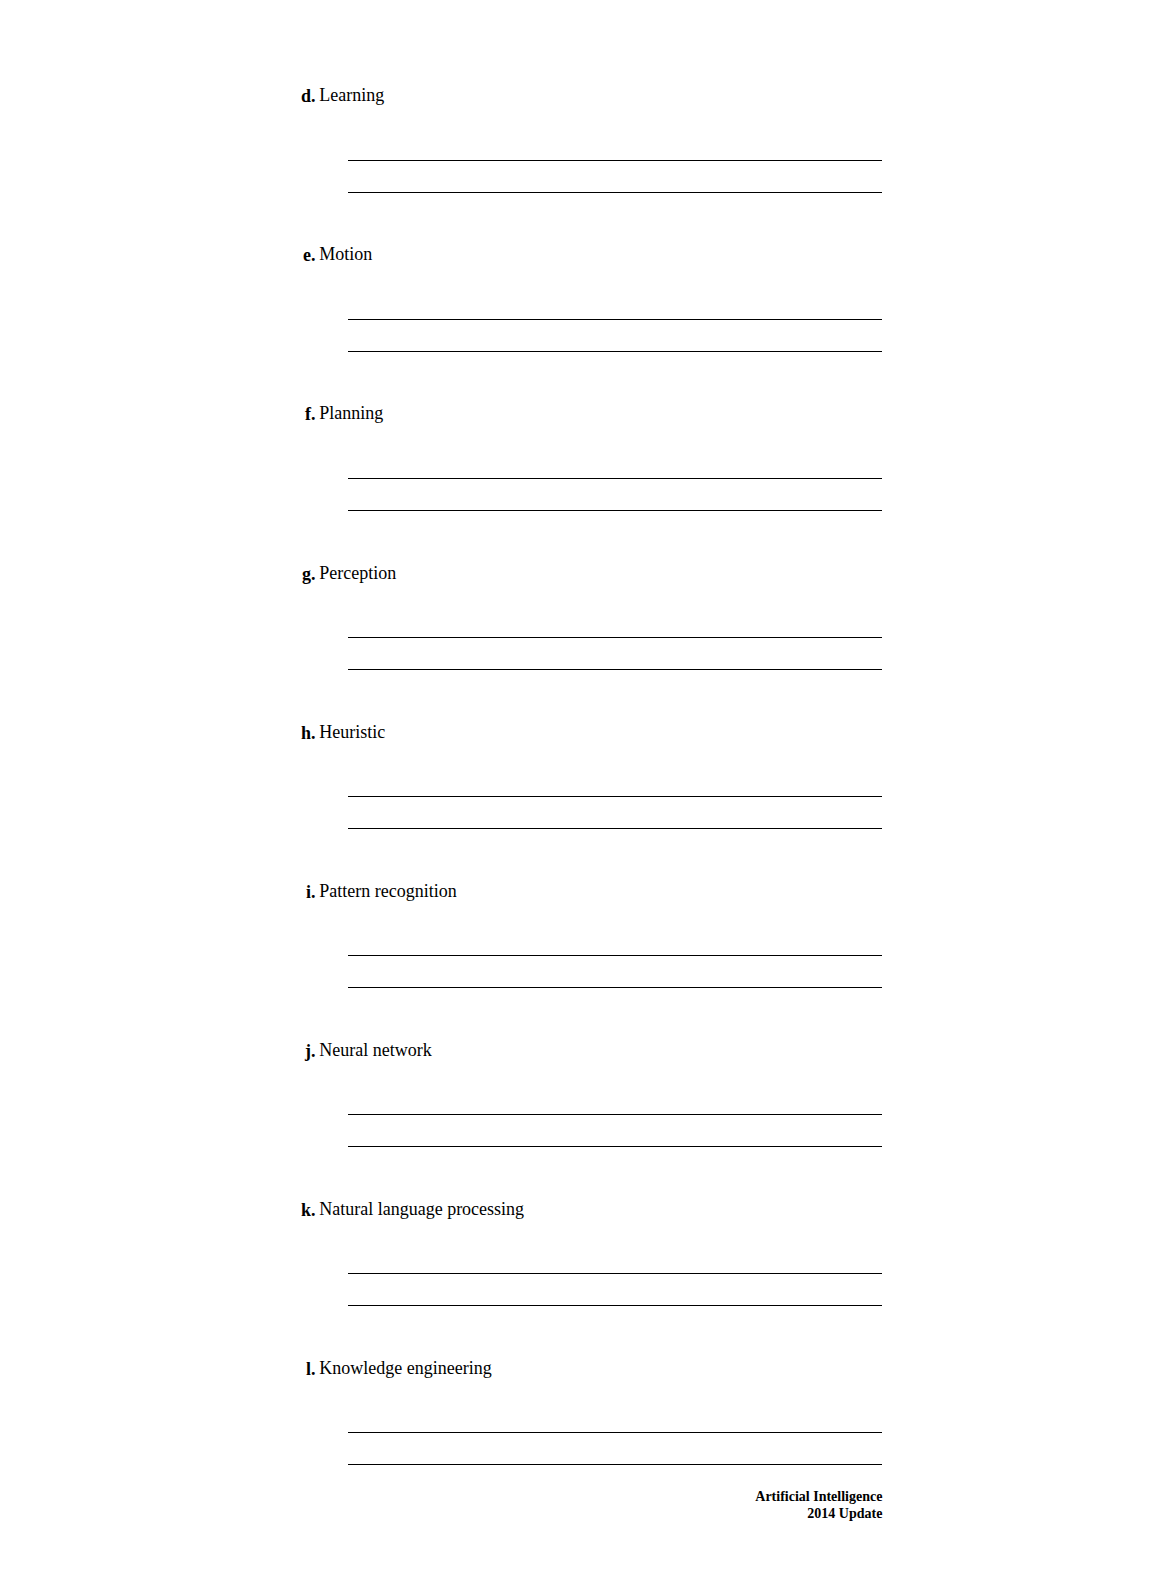d. Learning
e. Motion
f. Planning
g. Perception
h. Heuristic
i. Pattern recognition
j. Neural network
k. Natural language processing
l. Knowledge engineering
Artificial Intelligence
2014 Update